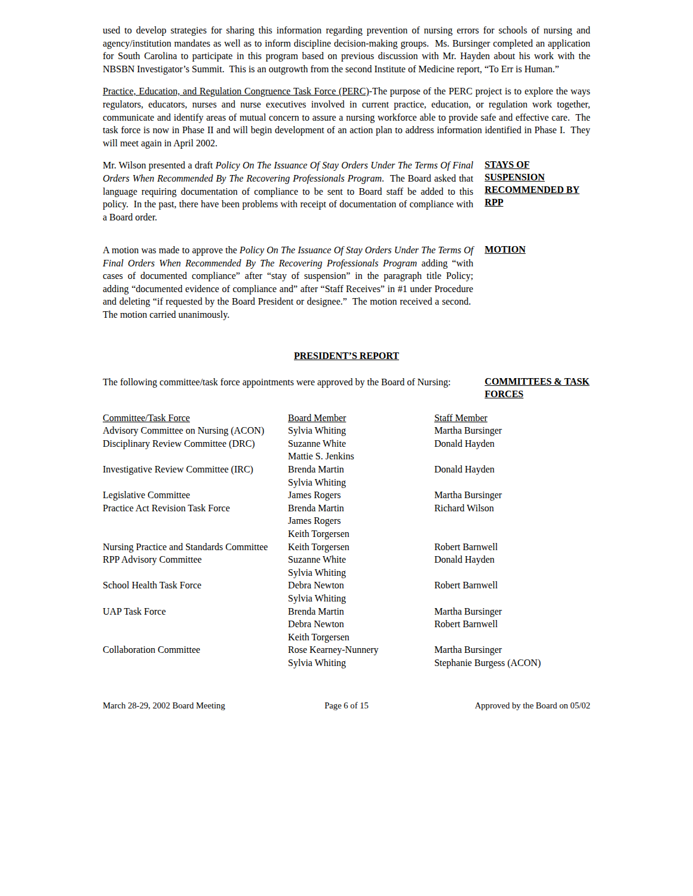used to develop strategies for sharing this information regarding prevention of nursing errors for schools of nursing and agency/institution mandates as well as to inform discipline decision-making groups. Ms. Bursinger completed an application for South Carolina to participate in this program based on previous discussion with Mr. Hayden about his work with the NBSBN Investigator’s Summit. This is an outgrowth from the second Institute of Medicine report, “To Err is Human.”
Practice, Education, and Regulation Congruence Task Force (PERC)-The purpose of the PERC project is to explore the ways regulators, educators, nurses and nurse executives involved in current practice, education, or regulation work together, communicate and identify areas of mutual concern to assure a nursing workforce able to provide safe and effective care. The task force is now in Phase II and will begin development of an action plan to address information identified in Phase I. They will meet again in April 2002.
Mr. Wilson presented a draft Policy On The Issuance Of Stay Orders Under The Terms Of Final Orders When Recommended By The Recovering Professionals Program. The Board asked that language requiring documentation of compliance to be sent to Board staff be added to this policy. In the past, there have been problems with receipt of documentation of compliance with a Board order.
STAYS OF SUSPENSION RECOMMENDED BY RPP
A motion was made to approve the Policy On The Issuance Of Stay Orders Under The Terms Of Final Orders When Recommended By The Recovering Professionals Program adding “with cases of documented compliance” after “stay of suspension” in the paragraph title Policy; adding “documented evidence of compliance and” after “Staff Receives” in #1 under Procedure and deleting “if requested by the Board President or designee.” The motion received a second. The motion carried unanimously.
MOTION
PRESIDENT’S REPORT
The following committee/task force appointments were approved by the Board of Nursing:
COMMITTEES & TASK FORCES
| Committee/Task Force | Board Member | Staff Member |
| Advisory Committee on Nursing (ACON) | Sylvia Whiting | Martha Bursinger |
| Disciplinary Review Committee (DRC) | Suzanne White | Donald Hayden |
| | Mattie S. Jenkins | |
| Investigative Review Committee (IRC) | Brenda Martin | Donald Hayden |
| | Sylvia Whiting | |
| Legislative Committee | James Rogers | Martha Bursinger |
| Practice Act Revision Task Force | Brenda Martin | Richard Wilson |
| | James Rogers | |
| | Keith Torgersen | |
| Nursing Practice and Standards Committee | Keith Torgersen | Robert Barnwell |
| RPP Advisory Committee | Suzanne White | Donald Hayden |
| | Sylvia Whiting | |
| School Health Task Force | Debra Newton | Robert Barnwell |
| | Sylvia Whiting | |
| UAP Task Force | Brenda Martin | Martha Bursinger |
| | Debra Newton | Robert Barnwell |
| | Keith Torgersen | |
| Collaboration Committee | Rose Kearney-Nunnery | Martha Bursinger |
| | Sylvia Whiting | Stephanie Burgess (ACON) |
March 28-29, 2002 Board Meeting
Page 6 of 15
Approved by the Board on 05/02